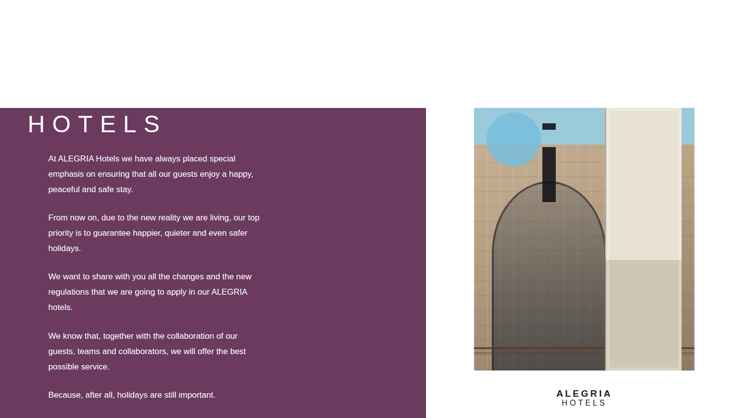ALEGRIAHotels
At ALEGRIA Hotels we have always placed special emphasis on ensuring that all our guests enjoy a happy, peaceful and safe stay.
From now on, due to the new reality we are living, our top priority is to guarantee happier, quieter and even safer holidays.
We want to share with you all the changes and the new regulations that we are going to apply in our ALEGRIA hotels.
We know that, together with the collaboration of our guests, teams and collaborators, we will offer the best possible service.
Because, after all, holidays are still important.
Alegria Hotels